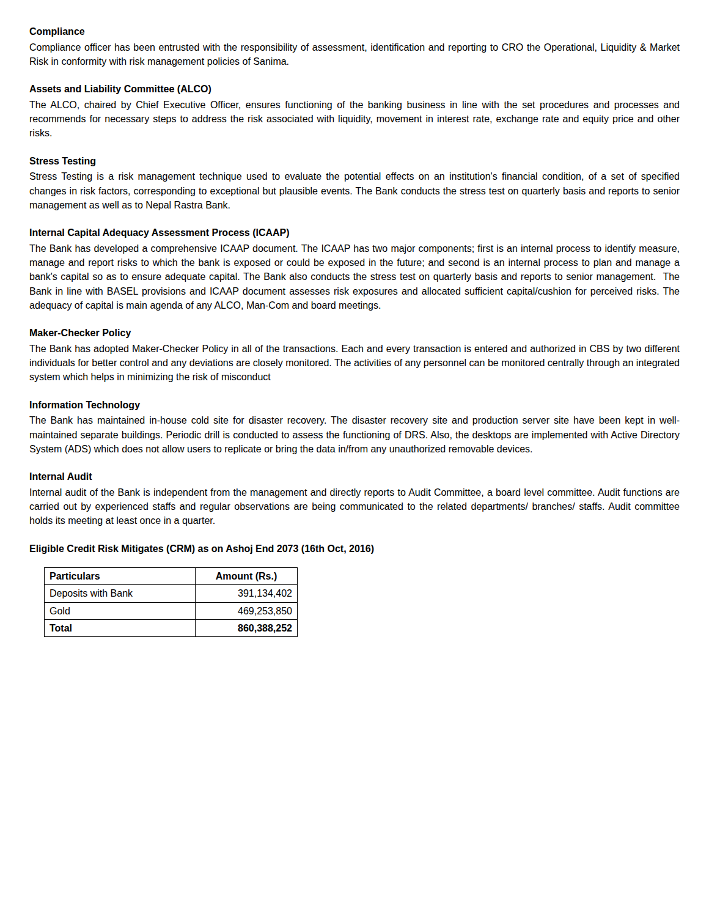Compliance
Compliance officer has been entrusted with the responsibility of assessment, identification and reporting to CRO the Operational, Liquidity & Market Risk in conformity with risk management policies of Sanima.
Assets and Liability Committee (ALCO)
The ALCO, chaired by Chief Executive Officer, ensures functioning of the banking business in line with the set procedures and processes and recommends for necessary steps to address the risk associated with liquidity, movement in interest rate, exchange rate and equity price and other risks.
Stress Testing
Stress Testing is a risk management technique used to evaluate the potential effects on an institution's financial condition, of a set of specified changes in risk factors, corresponding to exceptional but plausible events. The Bank conducts the stress test on quarterly basis and reports to senior management as well as to Nepal Rastra Bank.
Internal Capital Adequacy Assessment Process (ICAAP)
The Bank has developed a comprehensive ICAAP document. The ICAAP has two major components; first is an internal process to identify measure, manage and report risks to which the bank is exposed or could be exposed in the future; and second is an internal process to plan and manage a bank's capital so as to ensure adequate capital. The Bank also conducts the stress test on quarterly basis and reports to senior management. The Bank in line with BASEL provisions and ICAAP document assesses risk exposures and allocated sufficient capital/cushion for perceived risks. The adequacy of capital is main agenda of any ALCO, Man-Com and board meetings.
Maker-Checker Policy
The Bank has adopted Maker-Checker Policy in all of the transactions. Each and every transaction is entered and authorized in CBS by two different individuals for better control and any deviations are closely monitored. The activities of any personnel can be monitored centrally through an integrated system which helps in minimizing the risk of misconduct
Information Technology
The Bank has maintained in-house cold site for disaster recovery. The disaster recovery site and production server site have been kept in well-maintained separate buildings. Periodic drill is conducted to assess the functioning of DRS. Also, the desktops are implemented with Active Directory System (ADS) which does not allow users to replicate or bring the data in/from any unauthorized removable devices.
Internal Audit
Internal audit of the Bank is independent from the management and directly reports to Audit Committee, a board level committee. Audit functions are carried out by experienced staffs and regular observations are being communicated to the related departments/ branches/ staffs. Audit committee holds its meeting at least once in a quarter.
Eligible Credit Risk Mitigates (CRM) as on Ashoj End 2073 (16th Oct, 2016)
| Particulars | Amount (Rs.) |
| --- | --- |
| Deposits with Bank | 391,134,402 |
| Gold | 469,253,850 |
| Total | 860,388,252 |